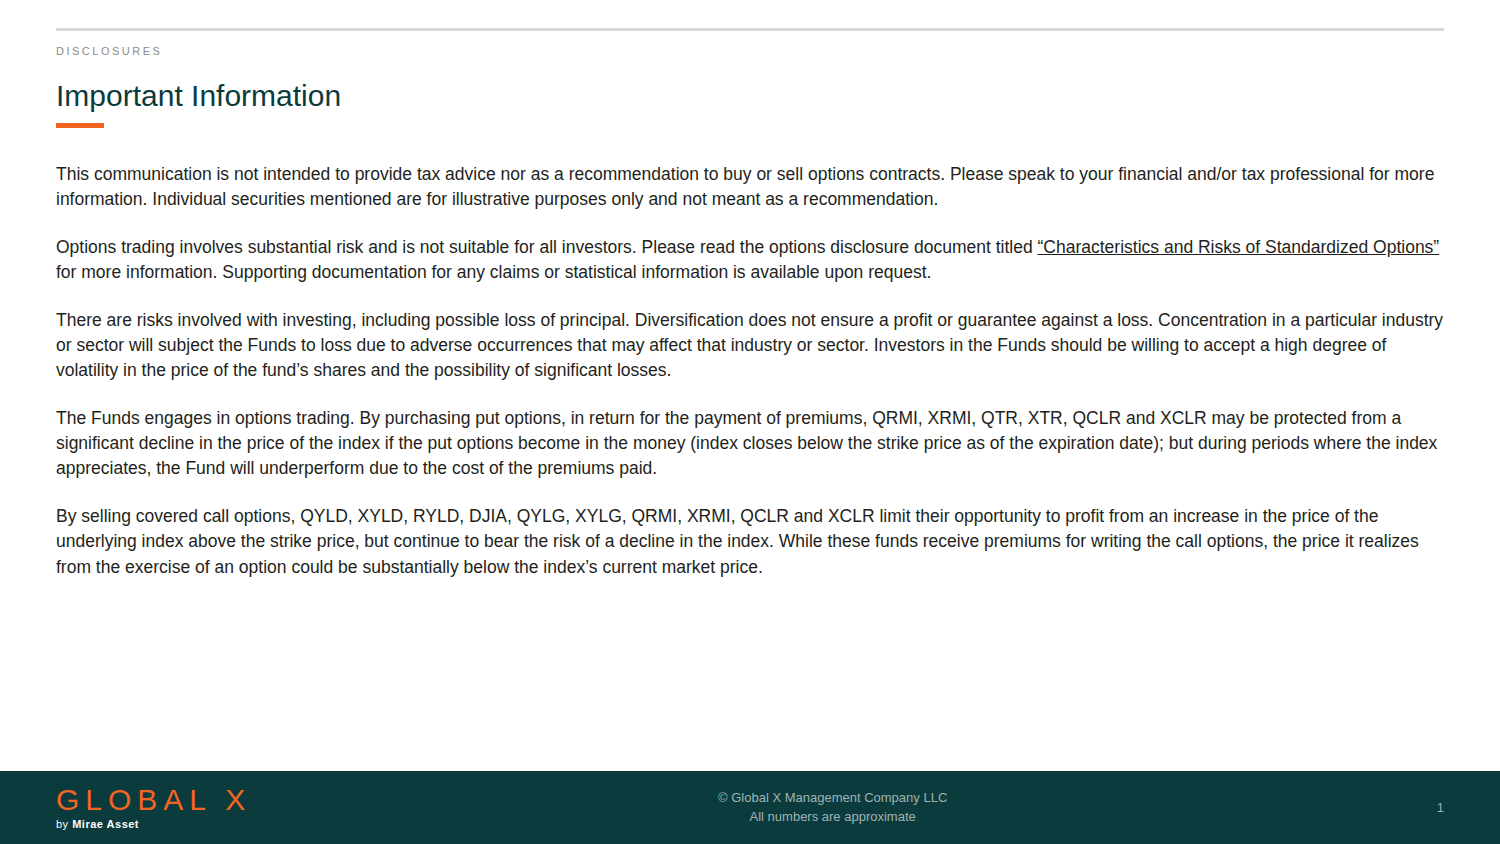Disclosures
Important Information
This communication is not intended to provide tax advice nor as a recommendation to buy or sell options contracts. Please speak to your financial and/or tax professional for more information. Individual securities mentioned are for illustrative purposes only and not meant as a recommendation.
Options trading involves substantial risk and is not suitable for all investors. Please read the options disclosure document titled “Characteristics and Risks of Standardized Options” for more information. Supporting documentation for any claims or statistical information is available upon request.
There are risks involved with investing, including possible loss of principal. Diversification does not ensure a profit or guarantee against a loss. Concentration in a particular industry or sector will subject the Funds to loss due to adverse occurrences that may affect that industry or sector. Investors in the Funds should be willing to accept a high degree of volatility in the price of the fund’s shares and the possibility of significant losses.
The Funds engages in options trading. By purchasing put options, in return for the payment of premiums, QRMI, XRMI, QTR, XTR, QCLR and XCLR may be protected from a significant decline in the price of the index if the put options become in the money (index closes below the strike price as of the expiration date); but during periods where the index appreciates, the Fund will underperform due to the cost of the premiums paid.
By selling covered call options, QYLD, XYLD, RYLD, DJIA, QYLG, XYLG, QRMI, XRMI, QCLR and XCLR limit their opportunity to profit from an increase in the price of the underlying index above the strike price, but continue to bear the risk of a decline in the index. While these funds receive premiums for writing the call options, the price it realizes from the exercise of an option could be substantially below the index’s current market price.
GLOBAL X by Mirae Asset
© Global X Management Company LLC
All numbers are approximate
1